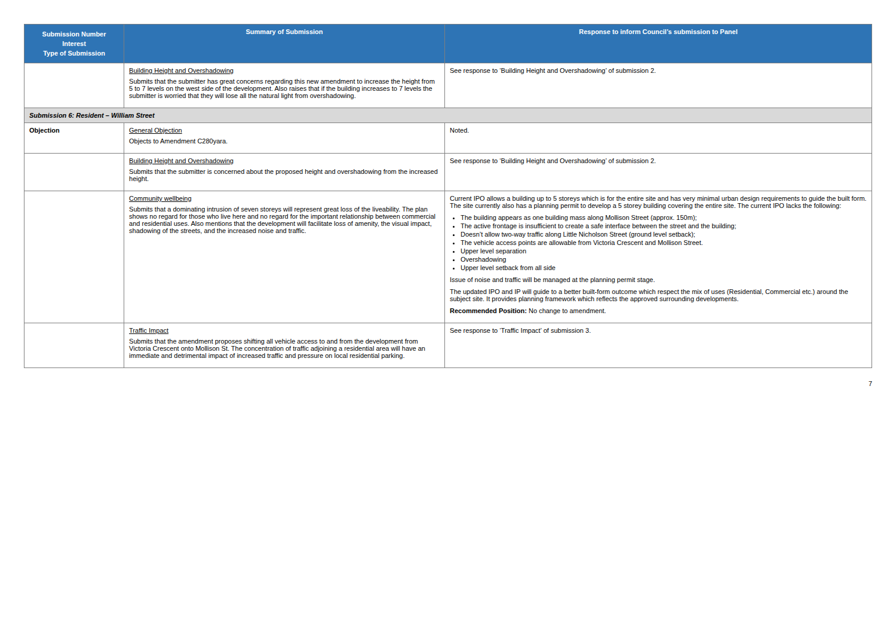| Submission Number Interest Type of Submission | Summary of Submission | Response to inform Council’s submission to Panel |
| --- | --- | --- |
| | Building Height and Overshadowing Submits that the submitter has great concerns regarding this new amendment to increase the height from 5 to 7 levels on the west side of the development. Also raises that if the building increases to 7 levels the submitter is worried that they will lose all the natural light from overshadowing. | See response to ‘Building Height and Overshadowing’ of submission 2. |
| Submission 6: Resident – William Street |
| Objection | General Objection Objects to Amendment C280yara. | Noted. |
| | Building Height and Overshadowing Submits that the submitter is concerned about the proposed height and overshadowing from the increased height. | See response to ‘Building Height and Overshadowing’ of submission 2. |
| | Community wellbeing Submits that a dominating intrusion of seven storeys will represent great loss of the liveability. The plan shows no regard for those who live here and no regard for the important relationship between commercial and residential uses. Also mentions that the development will facilitate loss of amenity, the visual impact, shadowing of the streets, and the increased noise and traffic. | Current IPO allows a building up to 5 storeys which is for the entire site and has very minimal urban design requirements to guide the built form. The site currently also has a planning permit to develop a 5 storey building covering the entire site. The current IPO lacks the following: The building appears as one building mass along Mollison Street (approx. 150m); The active frontage is insufficient to create a safe interface between the street and the building; Doesn’t allow two-way traffic along Little Nicholson Street (ground level setback); The vehicle access points are allowable from Victoria Crescent and Mollison Street. Upper level separation Overshadowing Upper level setback from all side Issue of noise and traffic will be managed at the planning permit stage. The updated IPO and IP will guide to a better built-form outcome which respect the mix of uses (Residential, Commercial etc.) around the subject site. It provides planning framework which reflects the approved surrounding developments. Recommended Position: No change to amendment. |
| | Traffic Impact Submits that the amendment proposes shifting all vehicle access to and from the development from Victoria Crescent onto Mollison St. The concentration of traffic adjoining a residential area will have an immediate and detrimental impact of increased traffic and pressure on local residential parking. | See response to ‘Traffic Impact’ of submission 3. |
7